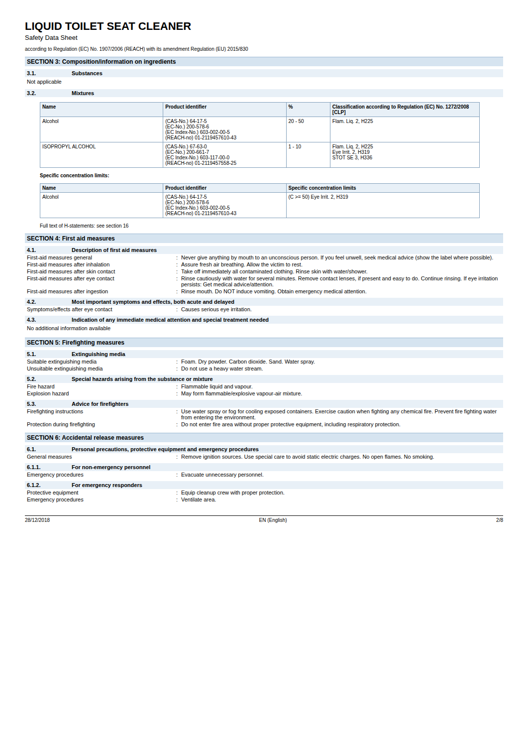LIQUID TOILET SEAT CLEANER
Safety Data Sheet
according to Regulation (EC) No. 1907/2006 (REACH) with its amendment Regulation (EU) 2015/830
SECTION 3: Composition/information on ingredients
3.1. Substances
Not applicable
3.2. Mixtures
| Name | Product identifier | % | Classification according to Regulation (EC) No. 1272/2008 [CLP] |
| --- | --- | --- | --- |
| Alcohol | (CAS-No.) 64-17-5 (EC-No.) 200-578-6 (EC Index-No.) 603-002-00-5 (REACH-no) 01-2119457610-43 | 20 - 50 | Flam. Liq. 2, H225 |
| ISOPROPYL ALCOHOL | (CAS-No.) 67-63-0 (EC-No.) 200-661-7 (EC Index-No.) 603-117-00-0 (REACH-no) 01-2119457558-25 | 1 - 10 | Flam. Liq. 2, H225 Eye Irrit. 2, H319 STOT SE 3, H336 |
Specific concentration limits:
| Name | Product identifier | Specific concentration limits |
| --- | --- | --- |
| Alcohol | (CAS-No.) 64-17-5 (EC-No.) 200-578-6 (EC Index-No.) 603-002-00-5 (REACH-no) 01-2119457610-43 | (C >= 50) Eye Irrit. 2, H319 |
Full text of H-statements: see section 16
SECTION 4: First aid measures
4.1. Description of first aid measures
First-aid measures general
:
Never give anything by mouth to an unconscious person. If you feel unwell, seek medical advice (show the label where possible).
First-aid measures after inhalation
:
Assure fresh air breathing. Allow the victim to rest.
First-aid measures after skin contact
:
Take off immediately all contaminated clothing. Rinse skin with water/shower.
First-aid measures after eye contact
:
Rinse cautiously with water for several minutes. Remove contact lenses, if present and easy to do. Continue rinsing. If eye irritation persists: Get medical advice/attention.
First-aid measures after ingestion
:
Rinse mouth. Do NOT induce vomiting. Obtain emergency medical attention.
4.2. Most important symptoms and effects, both acute and delayed
Symptoms/effects after eye contact
:
Causes serious eye irritation.
4.3. Indication of any immediate medical attention and special treatment needed
No additional information available
SECTION 5: Firefighting measures
5.1. Extinguishing media
Suitable extinguishing media
:
Foam. Dry powder. Carbon dioxide. Sand. Water spray.
Unsuitable extinguishing media
:
Do not use a heavy water stream.
5.2. Special hazards arising from the substance or mixture
Fire hazard
:
Flammable liquid and vapour.
Explosion hazard
:
May form flammable/explosive vapour-air mixture.
5.3. Advice for firefighters
Firefighting instructions
:
Use water spray or fog for cooling exposed containers. Exercise caution when fighting any chemical fire. Prevent fire fighting water from entering the environment.
Protection during firefighting
:
Do not enter fire area without proper protective equipment, including respiratory protection.
SECTION 6: Accidental release measures
6.1. Personal precautions, protective equipment and emergency procedures
General measures
:
Remove ignition sources. Use special care to avoid static electric charges. No open flames. No smoking.
6.1.1. For non-emergency personnel
Emergency procedures
:
Evacuate unnecessary personnel.
6.1.2. For emergency responders
Protective equipment
:
Equip cleanup crew with proper protection.
Emergency procedures
:
Ventilate area.
28/12/2018
EN (English)
2/8